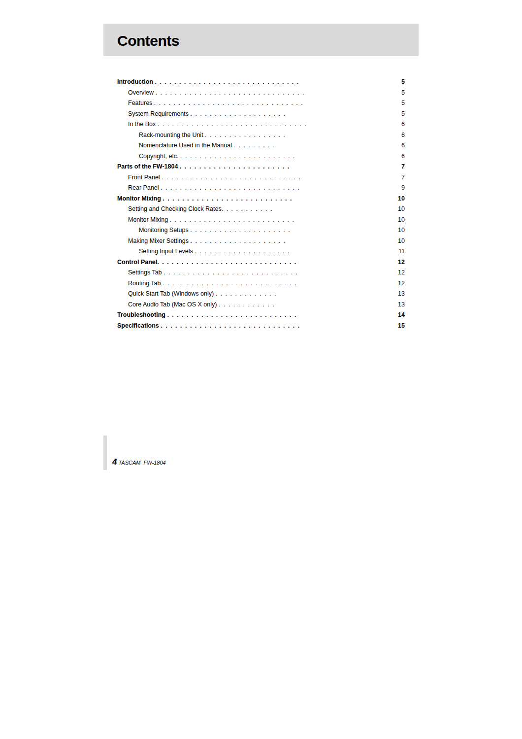Contents
Introduction . . . . . . . . . . . . . . . . . . . . . . . . . . . . . . 5
Overview . . . . . . . . . . . . . . . . . . . . . . . . . . . . . . . 5
Features . . . . . . . . . . . . . . . . . . . . . . . . . . . . . . . 5
System Requirements . . . . . . . . . . . . . . . . . . . . 5
In the Box . . . . . . . . . . . . . . . . . . . . . . . . . . . . . . . 6
Rack-mounting the Unit . . . . . . . . . . . . . . . . . 6
Nomenclature Used in the Manual . . . . . . . . . 6
Copyright, etc. . . . . . . . . . . . . . . . . . . . . . . . . 6
Parts of the FW-1804 . . . . . . . . . . . . . . . . . . . . . . . 7
Front Panel . . . . . . . . . . . . . . . . . . . . . . . . . . . . . 7
Rear Panel . . . . . . . . . . . . . . . . . . . . . . . . . . . . . 9
Monitor Mixing . . . . . . . . . . . . . . . . . . . . . . . . . . . 10
Setting and Checking Clock Rates. . . . . . . . . . . 10
Monitor Mixing . . . . . . . . . . . . . . . . . . . . . . . . . . 10
Monitoring Setups . . . . . . . . . . . . . . . . . . . . . 10
Making Mixer Settings . . . . . . . . . . . . . . . . . . . . 10
Setting Input Levels . . . . . . . . . . . . . . . . . . . . 11
Control Panel. . . . . . . . . . . . . . . . . . . . . . . . . . . . . 12
Settings Tab . . . . . . . . . . . . . . . . . . . . . . . . . . . . 12
Routing Tab . . . . . . . . . . . . . . . . . . . . . . . . . . . . 12
Quick Start Tab (Windows only) . . . . . . . . . . . . . 13
Core Audio Tab (Mac OS X only) . . . . . . . . . . . . 13
Troubleshooting . . . . . . . . . . . . . . . . . . . . . . . . . . . 14
Specifications . . . . . . . . . . . . . . . . . . . . . . . . . . . . . 15
4 TASCAM FW-1804